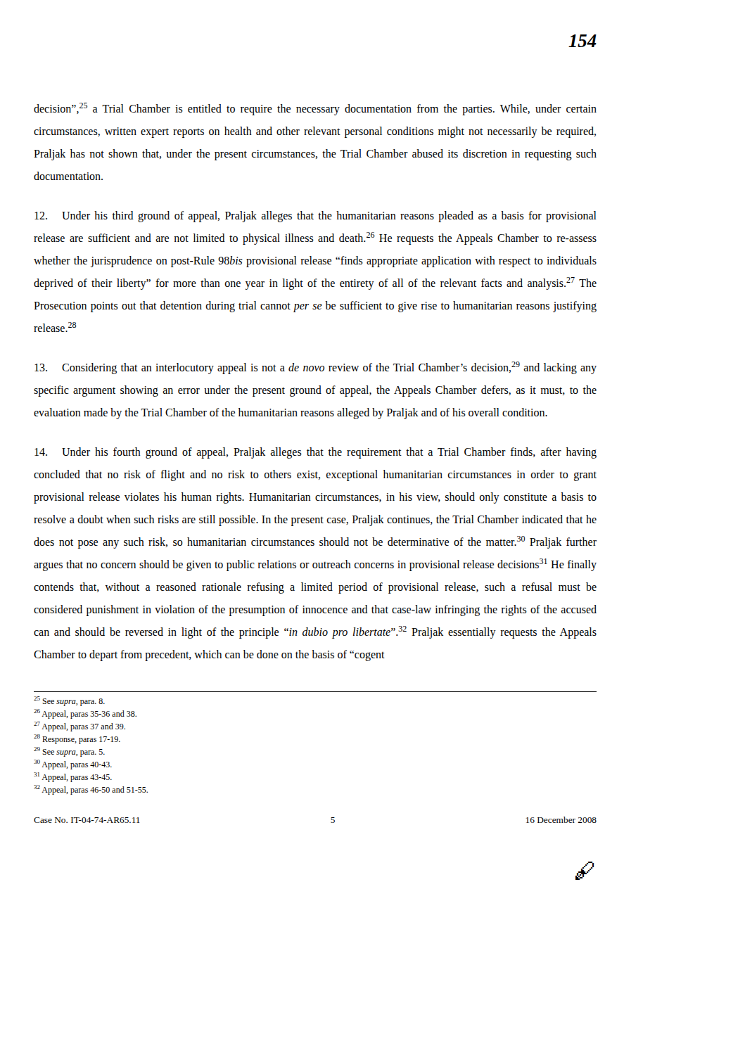154
decision”,25 a Trial Chamber is entitled to require the necessary documentation from the parties. While, under certain circumstances, written expert reports on health and other relevant personal conditions might not necessarily be required, Praljak has not shown that, under the present circumstances, the Trial Chamber abused its discretion in requesting such documentation.
12. Under his third ground of appeal, Praljak alleges that the humanitarian reasons pleaded as a basis for provisional release are sufficient and are not limited to physical illness and death.26 He requests the Appeals Chamber to re-assess whether the jurisprudence on post-Rule 98bis provisional release “finds appropriate application with respect to individuals deprived of their liberty” for more than one year in light of the entirety of all of the relevant facts and analysis.27 The Prosecution points out that detention during trial cannot per se be sufficient to give rise to humanitarian reasons justifying release.28
13. Considering that an interlocutory appeal is not a de novo review of the Trial Chamber’s decision,29 and lacking any specific argument showing an error under the present ground of appeal, the Appeals Chamber defers, as it must, to the evaluation made by the Trial Chamber of the humanitarian reasons alleged by Praljak and of his overall condition.
14. Under his fourth ground of appeal, Praljak alleges that the requirement that a Trial Chamber finds, after having concluded that no risk of flight and no risk to others exist, exceptional humanitarian circumstances in order to grant provisional release violates his human rights. Humanitarian circumstances, in his view, should only constitute a basis to resolve a doubt when such risks are still possible. In the present case, Praljak continues, the Trial Chamber indicated that he does not pose any such risk, so humanitarian circumstances should not be determinative of the matter.30 Praljak further argues that no concern should be given to public relations or outreach concerns in provisional release decisions31 He finally contends that, without a reasoned rationale refusing a limited period of provisional release, such a refusal must be considered punishment in violation of the presumption of innocence and that case-law infringing the rights of the accused can and should be reversed in light of the principle “in dubio pro libertate”.32 Praljak essentially requests the Appeals Chamber to depart from precedent, which can be done on the basis of “cogent
25 See supra, para. 8.
26 Appeal, paras 35-36 and 38.
27 Appeal, paras 37 and 39.
28 Response, paras 17-19.
29 See supra, para. 5.
30 Appeal, paras 40-43.
31 Appeal, paras 43-45.
32 Appeal, paras 46-50 and 51-55.
Case No. IT-04-74-AR65.11 5 16 December 2008
🖋